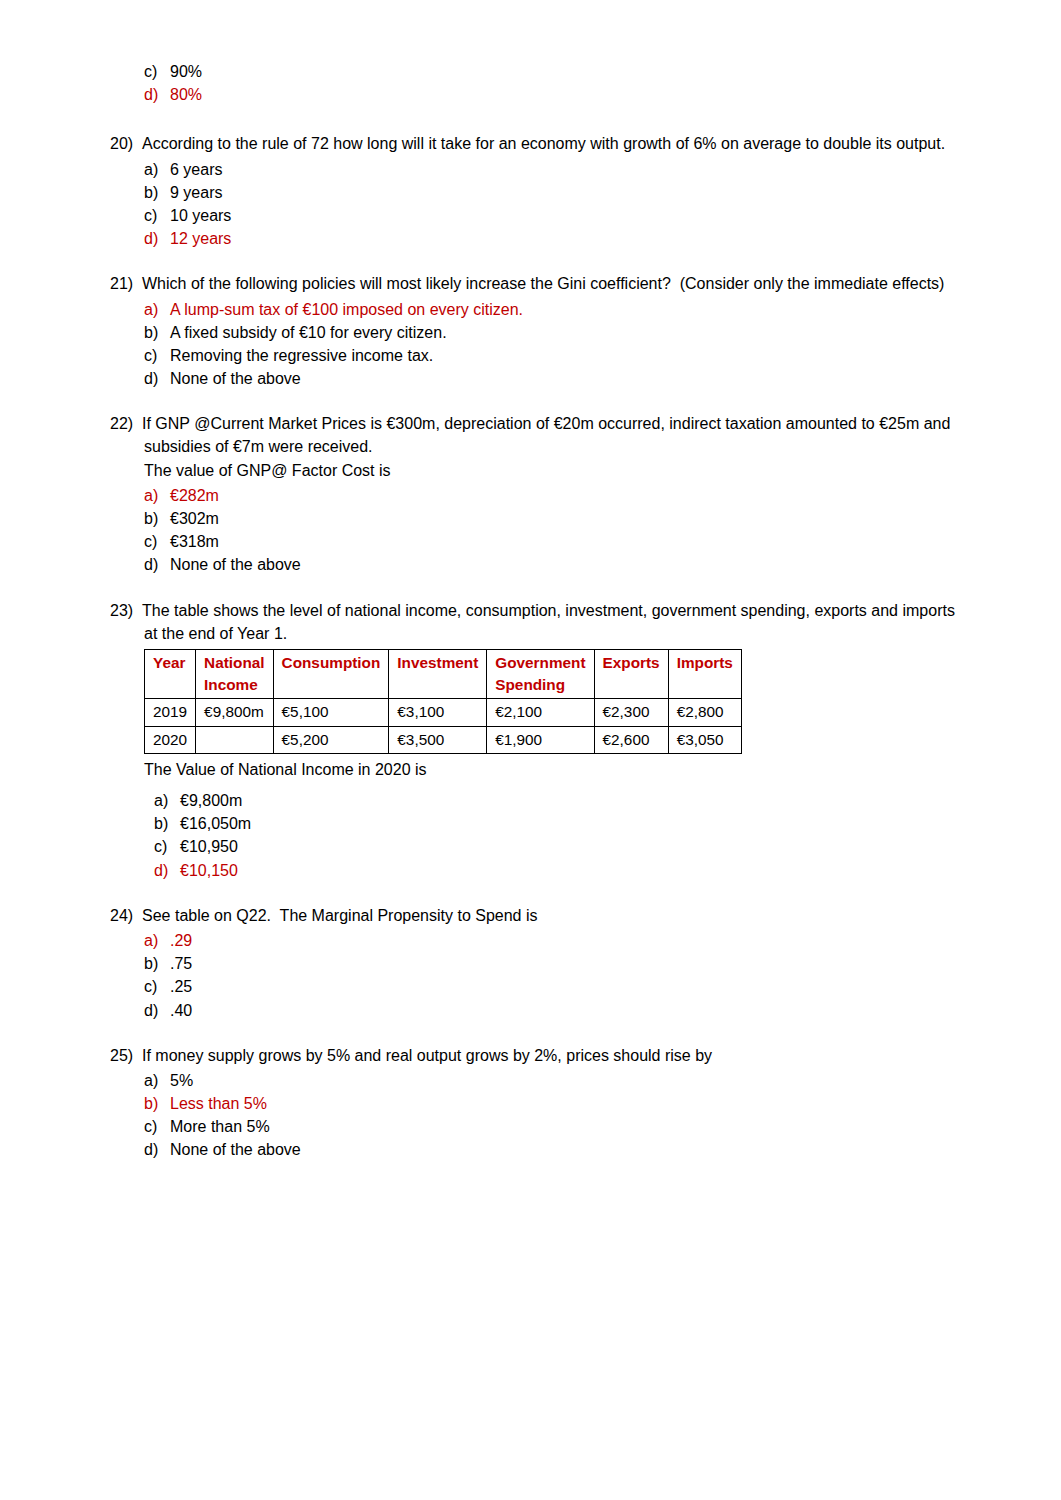c) 90%
d) 80%
20) According to the rule of 72 how long will it take for an economy with growth of 6% on average to double its output.
a) 6 years
b) 9 years
c) 10 years
d) 12 years
21) Which of the following policies will most likely increase the Gini coefficient? (Consider only the immediate effects)
a) A lump-sum tax of €100 imposed on every citizen.
b) A fixed subsidy of €10 for every citizen.
c) Removing the regressive income tax.
d) None of the above
22) If GNP @Current Market Prices is €300m, depreciation of €20m occurred, indirect taxation amounted to €25m and subsidies of €7m were received.
The value of GNP@ Factor Cost is
a)€282m
b)€302m
c)€318m
d) None of the above
23) The table shows the level of national income, consumption, investment, government spending, exports and imports at the end of Year 1.
| Year | National Income | Consumption | Investment | Government Spending | Exports | Imports |
| --- | --- | --- | --- | --- | --- | --- |
| 2019 | €9,800m | €5,100 | €3,100 | €2,100 | €2,300 | €2,800 |
| 2020 | | €5,200 | €3,500 | €1,900 | €2,600 | €3,050 |
The Value of National Income in 2020 is
a)€9,800m
b)€16,050m
c)€10,950
d)€10,150
24) See table on Q22. The Marginal Propensity to Spend is
a).29
b).75
c).25
d).40
25) If money supply grows by 5% and real output grows by 2%, prices should rise by
a) 5%
b) Less than 5%
c) More than 5%
d) None of the above